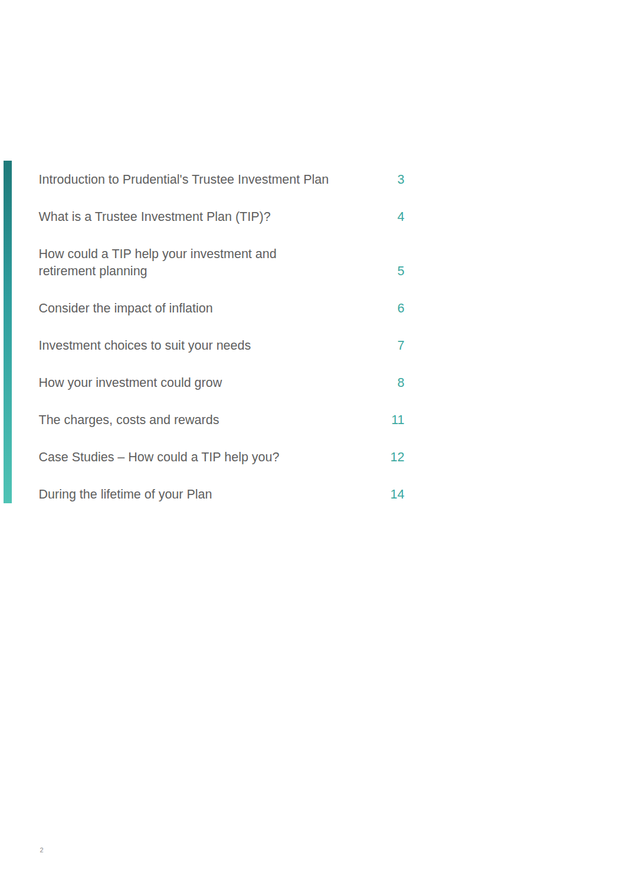Introduction to Prudential's Trustee Investment Plan
3
What is a Trustee Investment Plan (TIP)?
4
How could a TIP help your investment and
retirement planning
5
Consider the impact of inflation
6
Investment choices to suit your needs
7
How your investment could grow
8
The charges, costs and rewards
11
Case Studies – How could a TIP help you?
12
During the lifetime of your Plan
14
2